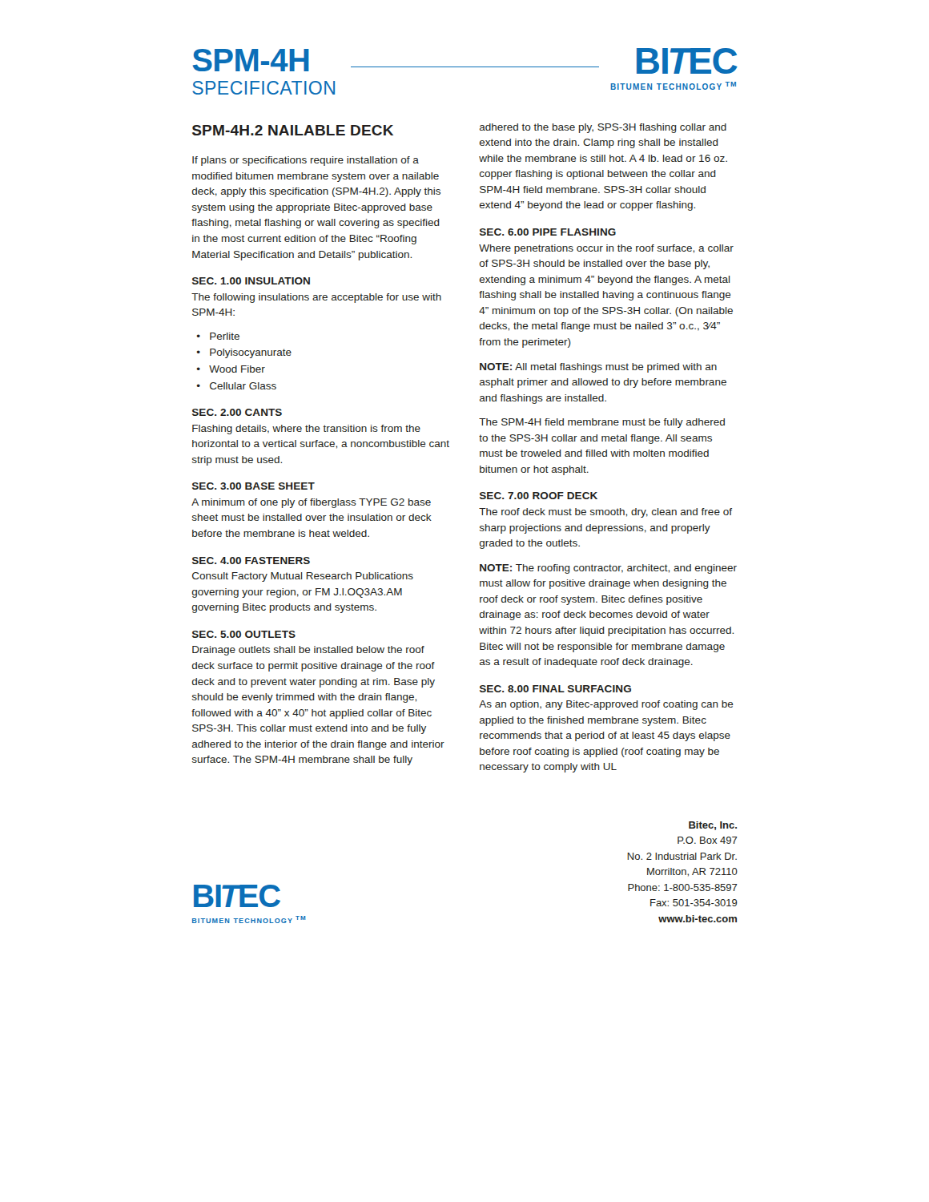SPM-4H
SPECIFICATION
BITEC
BITUMEN TECHNOLOGYTM
SPM-4H.2 NAILABLE DECK
If plans or specifications require installation of a modified bitumen membrane system over a nailable deck, apply this specification (SPM-4H.2). Apply this system using the appropriate Bitec-approved base flashing, metal flashing or wall covering as specified in the most current edition of the Bitec “Roofing Material Specification and Details” publication.
SEC. 1.00 INSULATION
The following insulations are acceptable for use with SPM-4H:
Perlite
Polyisocyanurate
Wood Fiber
Cellular Glass
SEC. 2.00 CANTS
Flashing details, where the transition is from the horizontal to a vertical surface, a noncombustible cant strip must be used.
SEC. 3.00 BASE SHEET
A minimum of one ply of fiberglass TYPE G2 base sheet must be installed over the insulation or deck before the membrane is heat welded.
SEC. 4.00 FASTENERS
Consult Factory Mutual Research Publications governing your region, or FM J.l.OQ3A3.AM governing Bitec products and systems.
SEC. 5.00 OUTLETS
Drainage outlets shall be installed below the roof deck surface to permit positive drainage of the roof deck and to prevent water ponding at rim. Base ply should be evenly trimmed with the drain flange, followed with a 40” x 40” hot applied collar of Bitec SPS-3H. This collar must extend into and be fully adhered to the interior of the drain flange and interior surface. The SPM-4H membrane shall be fully adhered to the base ply, SPS-3H flashing collar and extend into the drain. Clamp ring shall be installed while the membrane is still hot. A 4 lb. lead or 16 oz. copper flashing is optional between the collar and SPM-4H field membrane. SPS-3H collar should extend 4” beyond the lead or copper flashing.
SEC. 6.00 PIPE FLASHING
Where penetrations occur in the roof surface, a collar of SPS-3H should be installed over the base ply, extending a minimum 4” beyond the flanges. A metal flashing shall be installed having a continuous flange 4” minimum on top of the SPS-3H collar. (On nailable decks, the metal flange must be nailed 3” o.c., 3⁄4” from the perimeter)
NOTE: All metal flashings must be primed with an asphalt primer and allowed to dry before membrane and flashings are installed.
The SPM-4H field membrane must be fully adhered to the SPS-3H collar and metal flange. All seams must be troweled and filled with molten modified bitumen or hot asphalt.
SEC. 7.00 ROOF DECK
The roof deck must be smooth, dry, clean and free of sharp projections and depressions, and properly graded to the outlets.
NOTE: The roofing contractor, architect, and engineer must allow for positive drainage when designing the roof deck or roof system. Bitec defines positive drainage as: roof deck becomes devoid of water within 72 hours after liquid precipitation has occurred. Bitec will not be responsible for membrane damage as a result of inadequate roof deck drainage.
SEC. 8.00 FINAL SURFACING
As an option, any Bitec-approved roof coating can be applied to the finished membrane system. Bitec recommends that a period of at least 45 days elapse before roof coating is applied (roof coating may be necessary to comply with UL
BITEC
BITUMEN TECHNOLOGYTM
Bitec, Inc.
P.O. Box 497
No. 2 Industrial Park Dr.
Morrilton, AR 72110
Phone: 1-800-535-8597
Fax: 501-354-3019
www.bi-tec.com